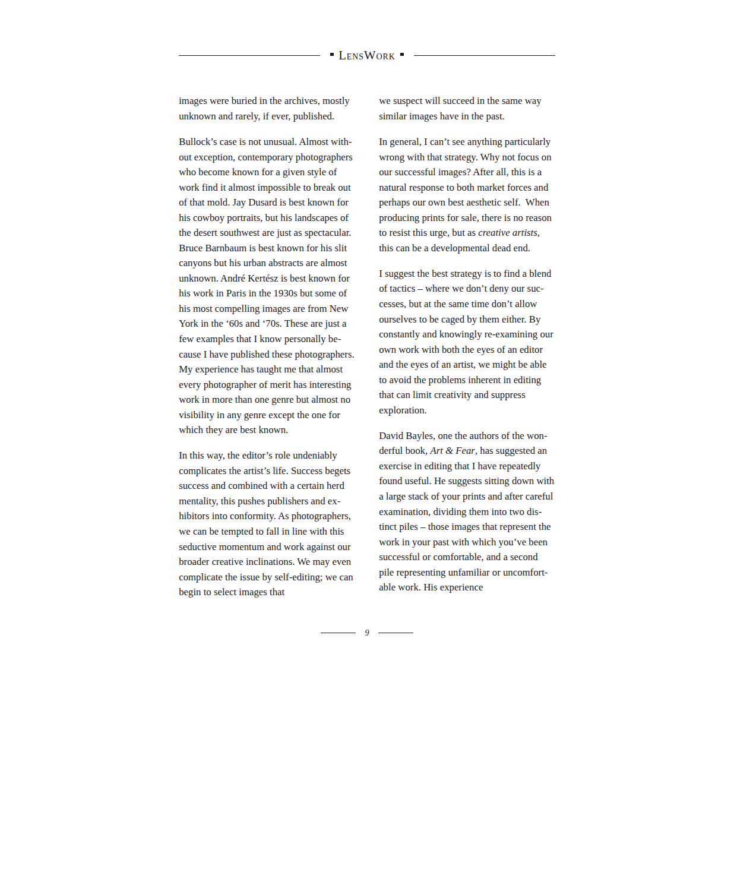LensWork
images were buried in the archives, mostly unknown and rarely, if ever, published.
Bullock’s case is not unusual. Almost without exception, contemporary photographers who become known for a given style of work find it almost impossible to break out of that mold. Jay Dusard is best known for his cowboy portraits, but his landscapes of the desert southwest are just as spectacular. Bruce Barnbaum is best known for his slit canyons but his urban abstracts are almost unknown. André Kertész is best known for his work in Paris in the 1930s but some of his most compelling images are from New York in the ‘60s and ‘70s. These are just a few examples that I know personally because I have published these photographers. My experience has taught me that almost every photographer of merit has interesting work in more than one genre but almost no visibility in any genre except the one for which they are best known.
In this way, the editor’s role undeniably complicates the artist’s life. Success begets success and combined with a certain herd mentality, this pushes publishers and exhibitors into conformity. As photographers, we can be tempted to fall in line with this seductive momentum and work against our broader creative inclinations. We may even complicate the issue by self-editing; we can begin to select images that
we suspect will succeed in the same way similar images have in the past.
In general, I can’t see anything particularly wrong with that strategy. Why not focus on our successful images? After all, this is a natural response to both market forces and perhaps our own best aesthetic self. When producing prints for sale, there is no reason to resist this urge, but as creative artists, this can be a developmental dead end.
I suggest the best strategy is to find a blend of tactics – where we don’t deny our successes, but at the same time don’t allow ourselves to be caged by them either. By constantly and knowingly re-examining our own work with both the eyes of an editor and the eyes of an artist, we might be able to avoid the problems inherent in editing that can limit creativity and suppress exploration.
David Bayles, one the authors of the wonderful book, Art & Fear, has suggested an exercise in editing that I have repeatedly found useful. He suggests sitting down with a large stack of your prints and after careful examination, dividing them into two distinct piles – those images that represent the work in your past with which you’ve been successful or comfortable, and a second pile representing unfamiliar or uncomfortable work. His experience
9